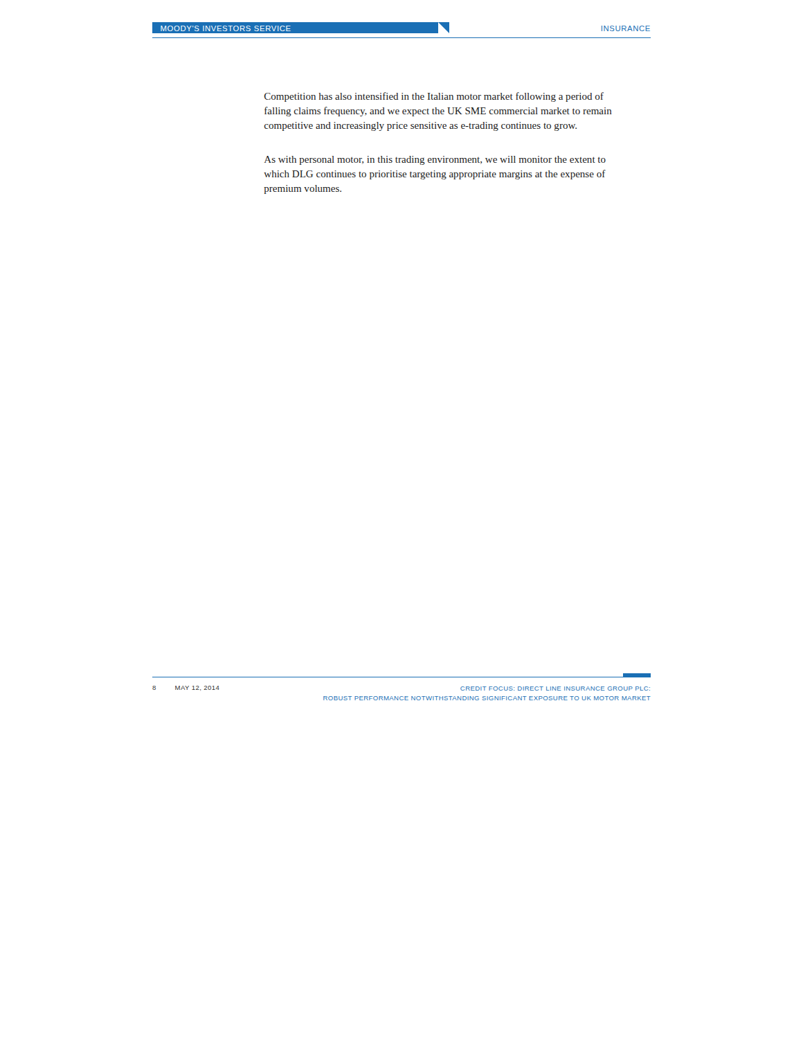MOODY'S INVESTORS SERVICE
INSURANCE
Competition has also intensified in the Italian motor market following a period of falling claims frequency, and we expect the UK SME commercial market to remain competitive and increasingly price sensitive as e-trading continues to grow.
As with personal motor, in this trading environment, we will monitor the extent to which DLG continues to prioritise targeting appropriate margins at the expense of premium volumes.
8 MAY 12, 2014
CREDIT FOCUS: DIRECT LINE INSURANCE GROUP PLC:
ROBUST PERFORMANCE NOTWITHSTANDING SIGNIFICANT EXPOSURE TO UK MOTOR MARKET